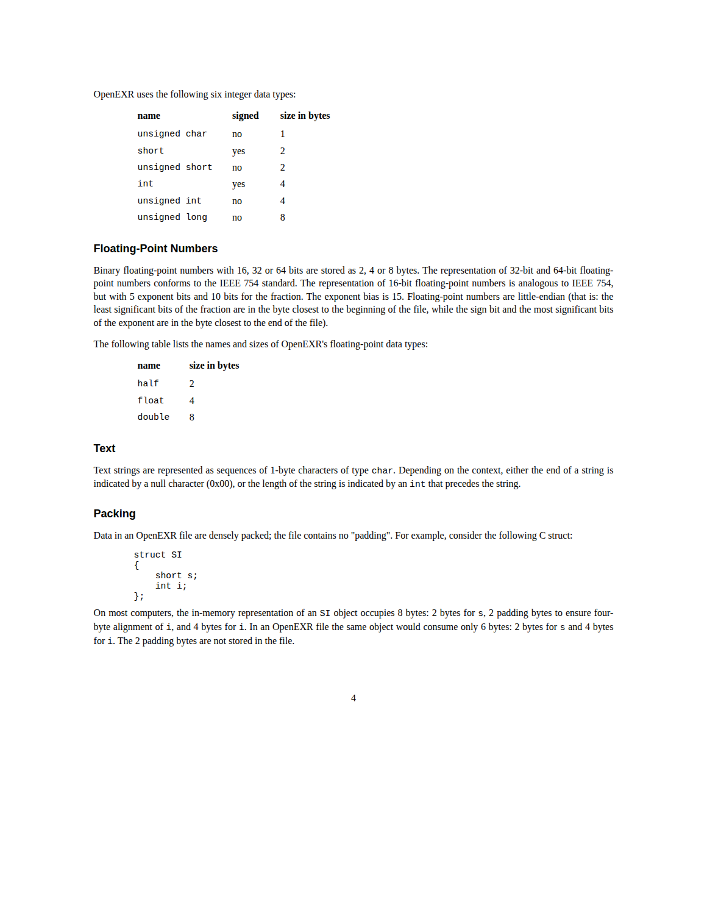OpenEXR uses the following six integer data types:
| name | signed | size in bytes |
| --- | --- | --- |
| unsigned char | no | 1 |
| short | yes | 2 |
| unsigned short | no | 2 |
| int | yes | 4 |
| unsigned int | no | 4 |
| unsigned long | no | 8 |
Floating-Point Numbers
Binary floating-point numbers with 16, 32 or 64 bits are stored as 2, 4 or 8 bytes. The representation of 32-bit and 64-bit floating-point numbers conforms to the IEEE 754 standard. The representation of 16-bit floating-point numbers is analogous to IEEE 754, but with 5 exponent bits and 10 bits for the fraction. The exponent bias is 15. Floating-point numbers are little-endian (that is: the least significant bits of the fraction are in the byte closest to the beginning of the file, while the sign bit and the most significant bits of the exponent are in the byte closest to the end of the file).
The following table lists the names and sizes of OpenEXR's floating-point data types:
| name | size in bytes |
| --- | --- |
| half | 2 |
| float | 4 |
| double | 8 |
Text
Text strings are represented as sequences of 1-byte characters of type char. Depending on the context, either the end of a string is indicated by a null character (0x00), or the length of the string is indicated by an int that precedes the string.
Packing
Data in an OpenEXR file are densely packed; the file contains no "padding". For example, consider the following C struct:
struct SI
{
    short s;
    int i;
};
On most computers, the in-memory representation of an SI object occupies 8 bytes: 2 bytes for s, 2 padding bytes to ensure four-byte alignment of i, and 4 bytes for i. In an OpenEXR file the same object would consume only 6 bytes: 2 bytes for s and 4 bytes for i. The 2 padding bytes are not stored in the file.
4